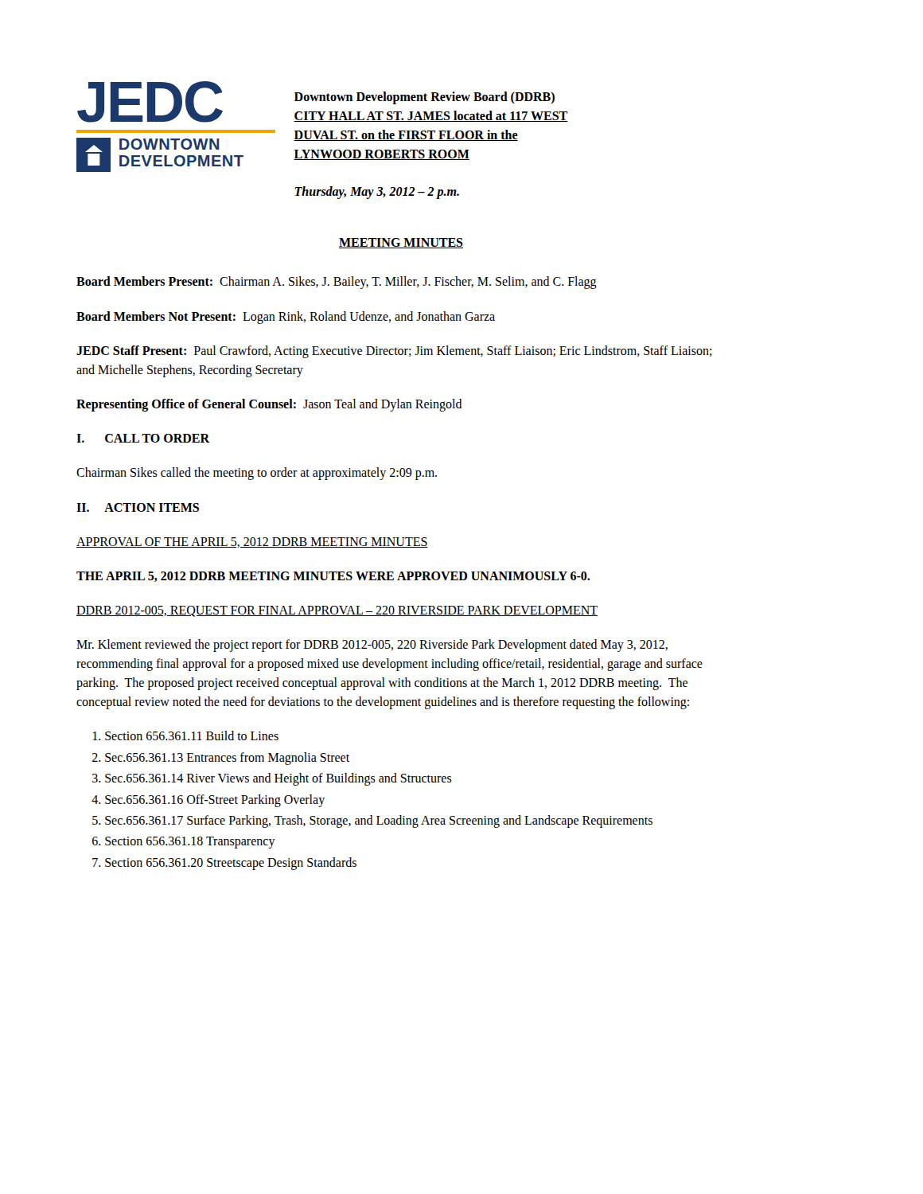JEDC
DOWNTOWN
DEVELOPMENT
Downtown Development Review Board (DDRB)
CITY HALL AT ST. JAMES located at 117 WEST
DUVAL ST. on the FIRST FLOOR in the
LYNWOOD ROBERTS ROOM
Thursday, May 3, 2012 – 2 p.m.
MEETING MINUTES
Board Members Present: Chairman A. Sikes, J. Bailey, T. Miller, J. Fischer, M. Selim, and C. Flagg
Board Members Not Present: Logan Rink, Roland Udenze, and Jonathan Garza
JEDC Staff Present: Paul Crawford, Acting Executive Director; Jim Klement, Staff Liaison; Eric Lindstrom, Staff Liaison; and Michelle Stephens, Recording Secretary
Representing Office of General Counsel: Jason Teal and Dylan Reingold
I. CALL TO ORDER
Chairman Sikes called the meeting to order at approximately 2:09 p.m.
II. ACTION ITEMS
APPROVAL OF THE APRIL 5, 2012 DDRB MEETING MINUTES
THE APRIL 5, 2012 DDRB MEETING MINUTES WERE APPROVED UNANIMOUSLY 6-0.
DDRB 2012-005, REQUEST FOR FINAL APPROVAL – 220 RIVERSIDE PARK DEVELOPMENT
Mr. Klement reviewed the project report for DDRB 2012-005, 220 Riverside Park Development dated May 3, 2012, recommending final approval for a proposed mixed use development including office/retail, residential, garage and surface parking. The proposed project received conceptual approval with conditions at the March 1, 2012 DDRB meeting. The conceptual review noted the need for deviations to the development guidelines and is therefore requesting the following:
Section 656.361.11 Build to Lines
Sec.656.361.13 Entrances from Magnolia Street
Sec.656.361.14 River Views and Height of Buildings and Structures
Sec.656.361.16 Off-Street Parking Overlay
Sec.656.361.17 Surface Parking, Trash, Storage, and Loading Area Screening and Landscape Requirements
Section 656.361.18 Transparency
Section 656.361.20 Streetscape Design Standards